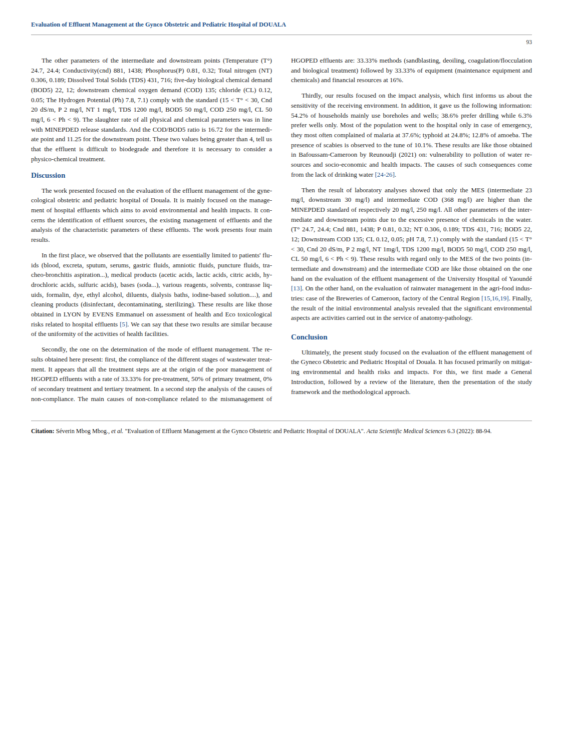Evaluation of Effluent Management at the Gynco Obstetric and Pediatric Hospital of DOUALA
93
The other parameters of the intermediate and downstream points (Temperature (T°) 24.7, 24.4; Conductivity(cnd) 881, 1438; Phosphorus(P) 0.81, 0.32; Total nitrogen (NT) 0.306, 0.189; Dissolved Total Solids (TDS) 431, 716; five-day biological chemical demand (BOD5) 22, 12; downstream chemical oxygen demand (COD) 135; chloride (CL) 0.12, 0.05; The Hydrogen Potential (Ph) 7.8, 7.1) comply with the standard (15 < T° < 30, Cnd 20 dS/m, P 2 mg/l, NT 1 mg/l, TDS 1200 mg/l, BOD5 50 mg/l, COD 250 mg/l, CL 50 mg/l, 6 < Ph < 9). The slaughter rate of all physical and chemical parameters was in line with MINEPDED release standards. And the COD/BOD5 ratio is 16.72 for the intermediate point and 11.25 for the downstream point. These two values being greater than 4, tell us that the effluent is difficult to biodegrade and therefore it is necessary to consider a physico-chemical treatment.
Discussion
The work presented focused on the evaluation of the effluent management of the gynecological obstetric and pediatric hospital of Douala. It is mainly focused on the management of hospital effluents which aims to avoid environmental and health impacts. It concerns the identification of effluent sources, the existing management of effluents and the analysis of the characteristic parameters of these effluents. The work presents four main results.
In the first place, we observed that the pollutants are essentially limited to patients' fluids (blood, excreta, sputum, serums, gastric fluids, amniotic fluids, puncture fluids, tracheo-bronchitis aspiration...), medical products (acetic acids, lactic acids, citric acids, hydrochloric acids, sulfuric acids), bases (soda...), various reagents, solvents, contrasse liquids, formalin, dye, ethyl alcohol, diluents, dialysis baths, iodine-based solution....), and cleaning products (disinfectant, decontaminating, sterilizing). These results are like those obtained in LYON by EVENS Emmanuel on assessment of health and Eco toxicological risks related to hospital effluents [5]. We can say that these two results are similar because of the uniformity of the activities of health facilities.
Secondly, the one on the determination of the mode of effluent management. The results obtained here present: first, the compliance of the different stages of wastewater treatment. It appears that all the treatment steps are at the origin of the poor management of HGOPED effluents with a rate of 33.33% for pre-treatment, 50% of primary treatment, 0% of secondary treatment and tertiary treatment. In a second step the analysis of the causes of non-compliance. The main causes of non-compliance related to the mismanagement of HGOPED effluents are: 33.33% methods (sandblasting, deoiling, coagulation/flocculation and biological treatment) followed by 33.33% of equipment (maintenance equipment and chemicals) and financial resources at 16%.
Thirdly, our results focused on the impact analysis, which first informs us about the sensitivity of the receiving environment. In addition, it gave us the following information: 54.2% of households mainly use boreholes and wells; 38.6% prefer drilling while 6.3% prefer wells only. Most of the population went to the hospital only in case of emergency, they most often complained of malaria at 37.6%; typhoid at 24.8%; 12.8% of amoeba. The presence of scabies is observed to the tune of 10.1%. These results are like those obtained in Bafoussam-Cameroon by Reunoudji (2021) on: vulnerability to pollution of water resources and socio-economic and health impacts. The causes of such consequences come from the lack of drinking water [24-26].
Then the result of laboratory analyses showed that only the MES (intermediate 23 mg/l, downstream 30 mg/l) and intermediate COD (368 mg/l) are higher than the MINEPDED standard of respectively 20 mg/l, 250 mg/l. All other parameters of the intermediate and downstream points due to the excessive presence of chemicals in the water. (T° 24.7, 24.4; Cnd 881, 1438; P 0.81, 0.32; NT 0.306, 0.189; TDS 431, 716; BOD5 22, 12; Downstream COD 135; CL 0.12, 0.05; pH 7.8, 7.1) comply with the standard (15 < T° < 30, Cnd 20 dS/m, P 2 mg/l, NT 1mg/l, TDS 1200 mg/l, BOD5 50 mg/l, COD 250 mg/l, CL 50 mg/l, 6 < Ph < 9). These results with regard only to the MES of the two points (intermediate and downstream) and the intermediate COD are like those obtained on the one hand on the evaluation of the effluent management of the University Hospital of Yaoundé [13]. On the other hand, on the evaluation of rainwater management in the agri-food industries: case of the Breweries of Cameroon, factory of the Central Region [15,16,19]. Finally, the result of the initial environmental analysis revealed that the significant environmental aspects are activities carried out in the service of anatomy-pathology.
Conclusion
Ultimately, the present study focused on the evaluation of the effluent management of the Gyneco Obstetric and Pediatric Hospital of Douala. It has focused primarily on mitigating environmental and health risks and impacts. For this, we first made a General Introduction, followed by a review of the literature, then the presentation of the study framework and the methodological approach.
Citation: Séverin Mbog Mbog., et al. "Evaluation of Effluent Management at the Gynco Obstetric and Pediatric Hospital of DOUALA". Acta Scientific Medical Sciences 6.3 (2022): 88-94.